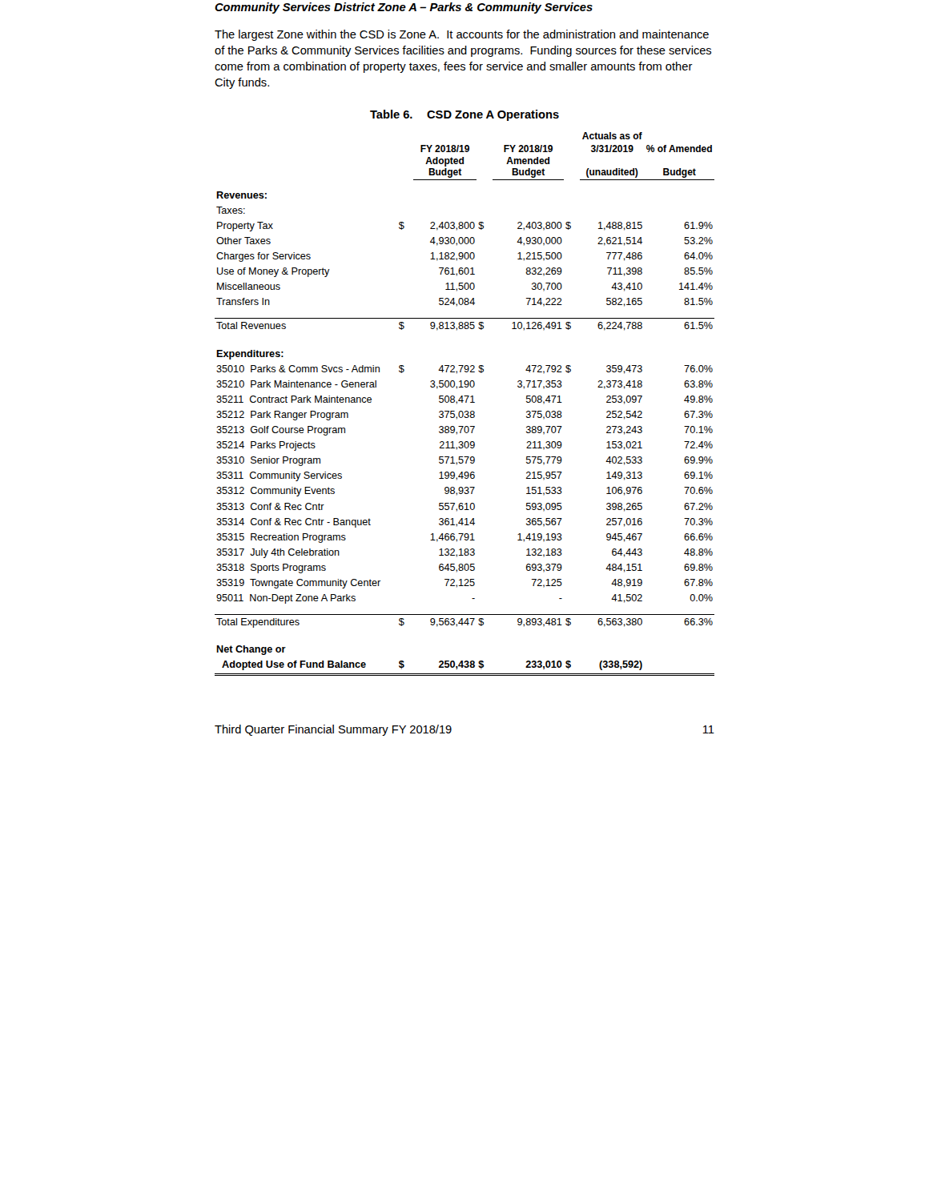Community Services District Zone A – Parks & Community Services
The largest Zone within the CSD is Zone A. It accounts for the administration and maintenance of the Parks & Community Services facilities and programs. Funding sources for these services come from a combination of property taxes, fees for service and smaller amounts from other City funds.
Table 6. CSD Zone A Operations
| | | | | | | Actuals as of | |
| --- | --- | --- | --- | --- | --- | --- | --- |
| | | FY 2018/19 | | FY 2018/19 | | 3/31/2019 | % of Amended |
| | | Adopted Budget | | Amended Budget | | (unaudited) | Budget |
| Revenues: | | | | | | | |
| Taxes: | | | | | | | |
| Property Tax | $ | 2,403,800 | $ | 2,403,800 | $ | 1,488,815 | 61.9% |
| Other Taxes | | 4,930,000 | | 4,930,000 | | 2,621,514 | 53.2% |
| Charges for Services | | 1,182,900 | | 1,215,500 | | 777,486 | 64.0% |
| Use of Money & Property | | 761,601 | | 832,269 | | 711,398 | 85.5% |
| Miscellaneous | | 11,500 | | 30,700 | | 43,410 | 141.4% |
| Transfers In | | 524,084 | | 714,222 | | 582,165 | 81.5% |
| Total Revenues | $ | 9,813,885 | $ | 10,126,491 | $ | 6,224,788 | 61.5% |
| Expenditures: | | | | | | | |
| 35010 Parks & Comm Svcs - Admin | $ | 472,792 | $ | 472,792 | $ | 359,473 | 76.0% |
| 35210 Park Maintenance - General | | 3,500,190 | | 3,717,353 | | 2,373,418 | 63.8% |
| 35211 Contract Park Maintenance | | 508,471 | | 508,471 | | 253,097 | 49.8% |
| 35212 Park Ranger Program | | 375,038 | | 375,038 | | 252,542 | 67.3% |
| 35213 Golf Course Program | | 389,707 | | 389,707 | | 273,243 | 70.1% |
| 35214 Parks Projects | | 211,309 | | 211,309 | | 153,021 | 72.4% |
| 35310 Senior Program | | 571,579 | | 575,779 | | 402,533 | 69.9% |
| 35311 Community Services | | 199,496 | | 215,957 | | 149,313 | 69.1% |
| 35312 Community Events | | 98,937 | | 151,533 | | 106,976 | 70.6% |
| 35313 Conf & Rec Cntr | | 557,610 | | 593,095 | | 398,265 | 67.2% |
| 35314 Conf & Rec Cntr - Banquet | | 361,414 | | 365,567 | | 257,016 | 70.3% |
| 35315 Recreation Programs | | 1,466,791 | | 1,419,193 | | 945,467 | 66.6% |
| 35317 July 4th Celebration | | 132,183 | | 132,183 | | 64,443 | 48.8% |
| 35318 Sports Programs | | 645,805 | | 693,379 | | 484,151 | 69.8% |
| 35319 Towngate Community Center | | 72,125 | | 72,125 | | 48,919 | 67.8% |
| 95011 Non-Dept Zone A Parks | | - | | - | | 41,502 | 0.0% |
| Total Expenditures | $ | 9,563,447 | $ | 9,893,481 | $ | 6,563,380 | 66.3% |
| Net Change or | | | | | | | |
| Adopted Use of Fund Balance | $ | 250,438 | $ | 233,010 | $ | (338,592) | |
Third Quarter Financial Summary FY 2018/19
11